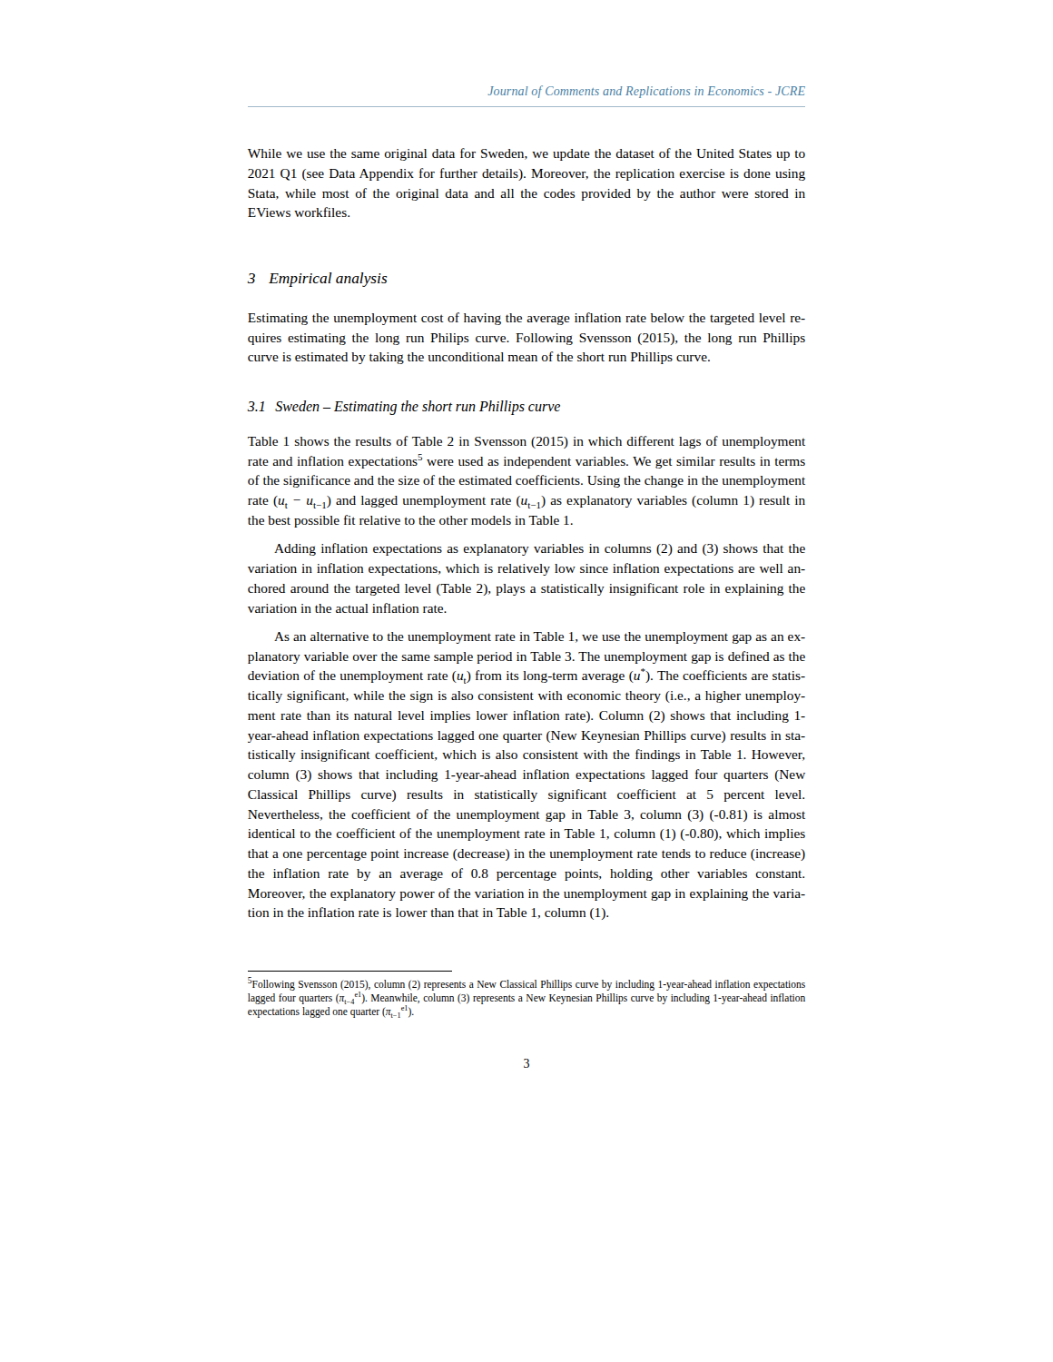Journal of Comments and Replications in Economics - JCRE
While we use the same original data for Sweden, we update the dataset of the United States up to 2021 Q1 (see Data Appendix for further details). Moreover, the replication exercise is done using Stata, while most of the original data and all the codes provided by the author were stored in EViews workfiles.
3 Empirical analysis
Estimating the unemployment cost of having the average inflation rate below the targeted level requires estimating the long run Philips curve. Following Svensson (2015), the long run Phillips curve is estimated by taking the unconditional mean of the short run Phillips curve.
3.1 Sweden – Estimating the short run Phillips curve
Table 1 shows the results of Table 2 in Svensson (2015) in which different lags of unemployment rate and inflation expectations5 were used as independent variables. We get similar results in terms of the significance and the size of the estimated coefficients. Using the change in the unemployment rate (ut − ut−1) and lagged unemployment rate (ut−1) as explanatory variables (column 1) result in the best possible fit relative to the other models in Table 1.
Adding inflation expectations as explanatory variables in columns (2) and (3) shows that the variation in inflation expectations, which is relatively low since inflation expectations are well anchored around the targeted level (Table 2), plays a statistically insignificant role in explaining the variation in the actual inflation rate.
As an alternative to the unemployment rate in Table 1, we use the unemployment gap as an explanatory variable over the same sample period in Table 3. The unemployment gap is defined as the deviation of the unemployment rate (ut) from its long-term average (u*). The coefficients are statistically significant, while the sign is also consistent with economic theory (i.e., a higher unemployment rate than its natural level implies lower inflation rate). Column (2) shows that including 1-year-ahead inflation expectations lagged one quarter (New Keynesian Phillips curve) results in statistically insignificant coefficient, which is also consistent with the findings in Table 1. However, column (3) shows that including 1-year-ahead inflation expectations lagged four quarters (New Classical Phillips curve) results in statistically significant coefficient at 5 percent level. Nevertheless, the coefficient of the unemployment gap in Table 3, column (3) (-0.81) is almost identical to the coefficient of the unemployment rate in Table 1, column (1) (-0.80), which implies that a one percentage point increase (decrease) in the unemployment rate tends to reduce (increase) the inflation rate by an average of 0.8 percentage points, holding other variables constant. Moreover, the explanatory power of the variation in the unemployment gap in explaining the variation in the inflation rate is lower than that in Table 1, column (1).
5Following Svensson (2015), column (2) represents a New Classical Phillips curve by including 1-year-ahead inflation expectations lagged four quarters (πt−4e1). Meanwhile, column (3) represents a New Keynesian Phillips curve by including 1-year-ahead inflation expectations lagged one quarter (πt−1e1).
3